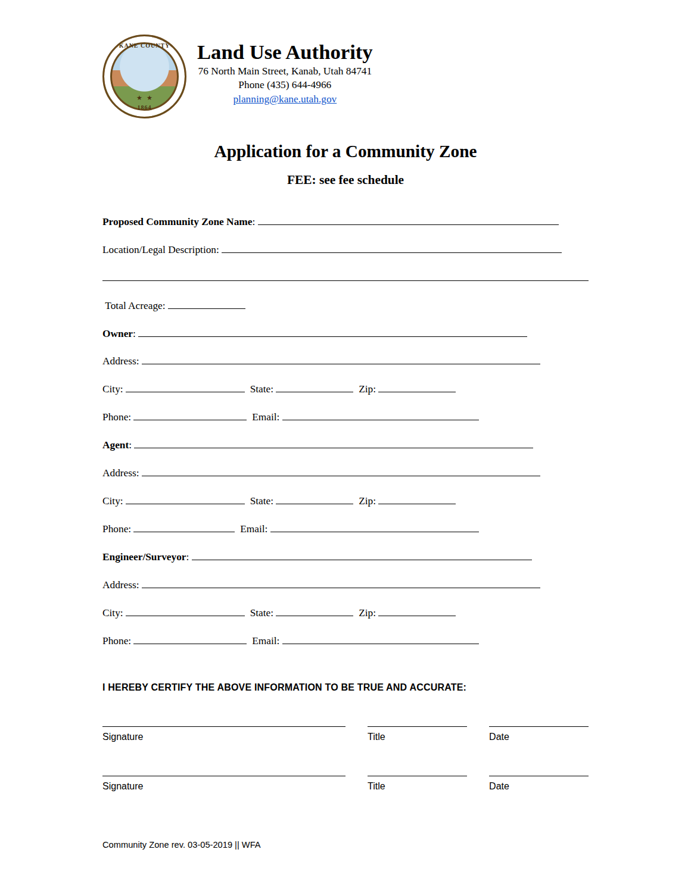KANE COUNTY
★ ★
1864
Land Use Authority
76 North Main Street, Kanab, Utah 84741
Phone (435) 644-4966
planning@kane.utah.gov
Application for a Community Zone
FEE: see fee schedule
Proposed Community Zone Name:
Location/Legal Description:
Total Acreage:
Owner:
Address:
City: State: Zip:
Phone: Email:
Agent:
Address:
City: State: Zip:
Phone: Email:
Engineer/Surveyor:
Address:
City: State: Zip:
Phone: Email:
I HEREBY CERTIFY THE ABOVE INFORMATION TO BE TRUE AND ACCURATE:
| Signature | | Title | | Date |
| Signature | | Title | | Date |
Community Zone rev. 03-05-2019 || WFA